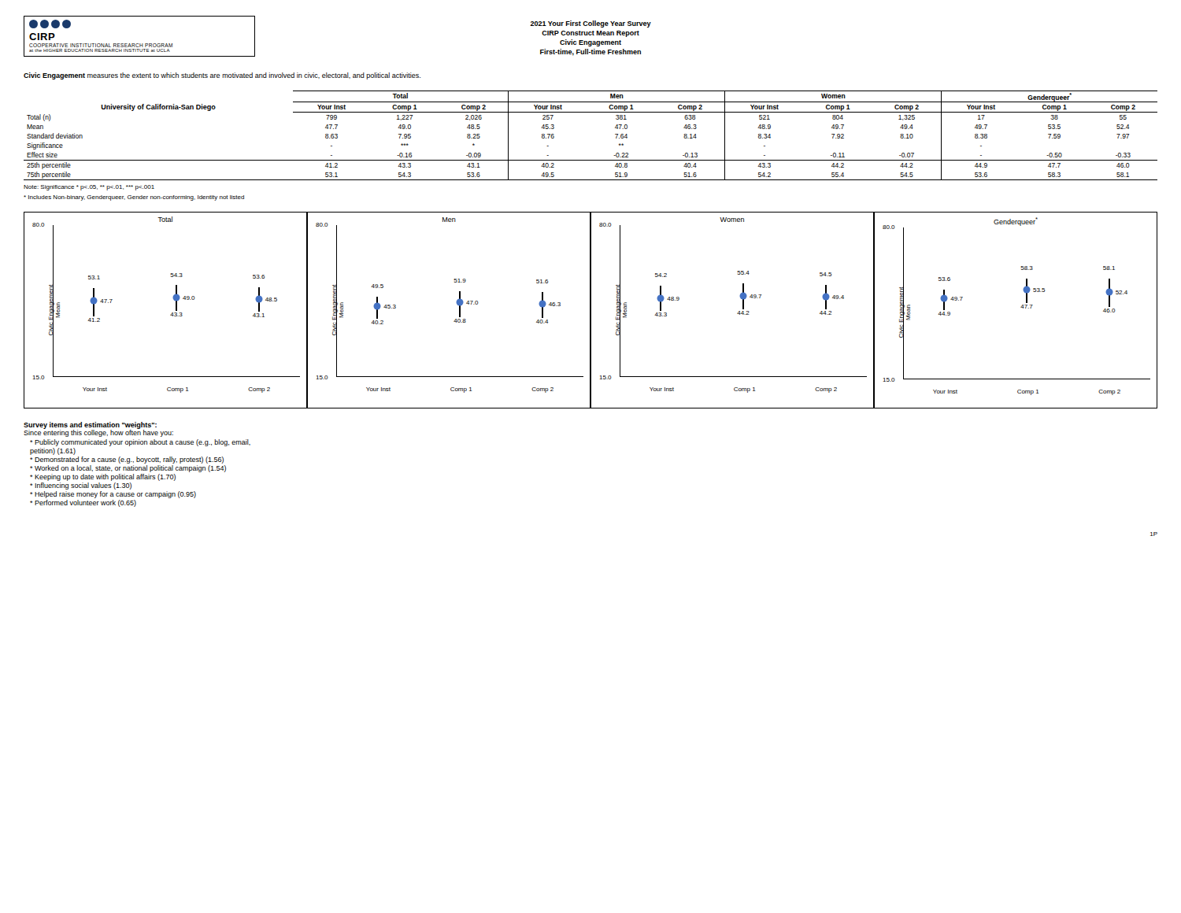CIRP
COOPERATIVE INSTITUTIONAL RESEARCH PROGRAM
at the HIGHER EDUCATION RESEARCH INSTITUTE at UCLA
2021 Your First College Year Survey
CIRP Construct Mean Report
Civic Engagement
First-time, Full-time Freshmen
Civic Engagement measures the extent to which students are motivated and involved in civic, electoral, and political activities.
| | Total | Men | Women | Genderqueer * |
| University of California-San Diego | Your Inst | Comp 1 | Comp 2 | Your Inst | Comp 1 | Comp 2 | Your Inst | Comp 1 | Comp 2 | Your Inst | Comp 1 | Comp 2 |
| Total (n) | 799 | 1,227 | 2,026 | 257 | 381 | 638 | 521 | 804 | 1,325 | 17 | 38 | 55 |
| Mean | 47.7 | 49.0 | 48.5 | 45.3 | 47.0 | 46.3 | 48.9 | 49.7 | 49.4 | 49.7 | 53.5 | 52.4 |
| Standard deviation | 8.63 | 7.95 | 8.25 | 8.76 | 7.64 | 8.14 | 8.34 | 7.92 | 8.10 | 8.38 | 7.59 | 7.97 |
| Significance | - | *** | * | - | ** | | - | | | - | | |
| Effect size | - | -0.16 | -0.09 | - | -0.22 | -0.13 | - | -0.11 | -0.07 | - | -0.50 | -0.33 |
| 25th percentile | 41.2 | 43.3 | 43.1 | 40.2 | 40.8 | 40.4 | 43.3 | 44.2 | 44.2 | 44.9 | 47.7 | 46.0 |
| 75th percentile | 53.1 | 54.3 | 53.6 | 49.5 | 51.9 | 51.6 | 54.2 | 55.4 | 54.5 | 53.6 | 58.3 | 58.1 |
Note: Significance * p<.05, ** p<.01, *** p<.001
* Includes Non-binary, Genderqueer, Gender non-conforming, Identity not listed
Total
Civic Engagement
Mean
80.0
15.0
47.7
53.1
41.2
49.0
54.3
43.3
48.5
53.6
43.1
Your Inst
Comp 1
Comp 2
Men
Civic Engagement
Mean
80.0
15.0
45.3
49.5
40.2
47.0
51.9
40.8
46.3
51.6
40.4
Your Inst
Comp 1
Comp 2
Women
Civic Engagement
Mean
80.0
15.0
48.9
54.2
43.3
49.7
55.4
44.2
49.4
54.5
44.2
Your Inst
Comp 1
Comp 2
Genderqueer*
Civic Engagement
Mean
80.0
15.0
49.7
53.6
44.9
53.5
58.3
47.7
52.4
58.1
46.0
Your Inst
Comp 1
Comp 2
Survey items and estimation "weights":
Since entering this college, how often have you:
* Publicly communicated your opinion about a cause (e.g., blog, email,
petition) (1.61)
* Demonstrated for a cause (e.g., boycott, rally, protest) (1.56)
* Worked on a local, state, or national political campaign (1.54)
* Keeping up to date with political affairs (1.70)
* Influencing social values (1.30)
* Helped raise money for a cause or campaign (0.95)
* Performed volunteer work (0.65)
1P